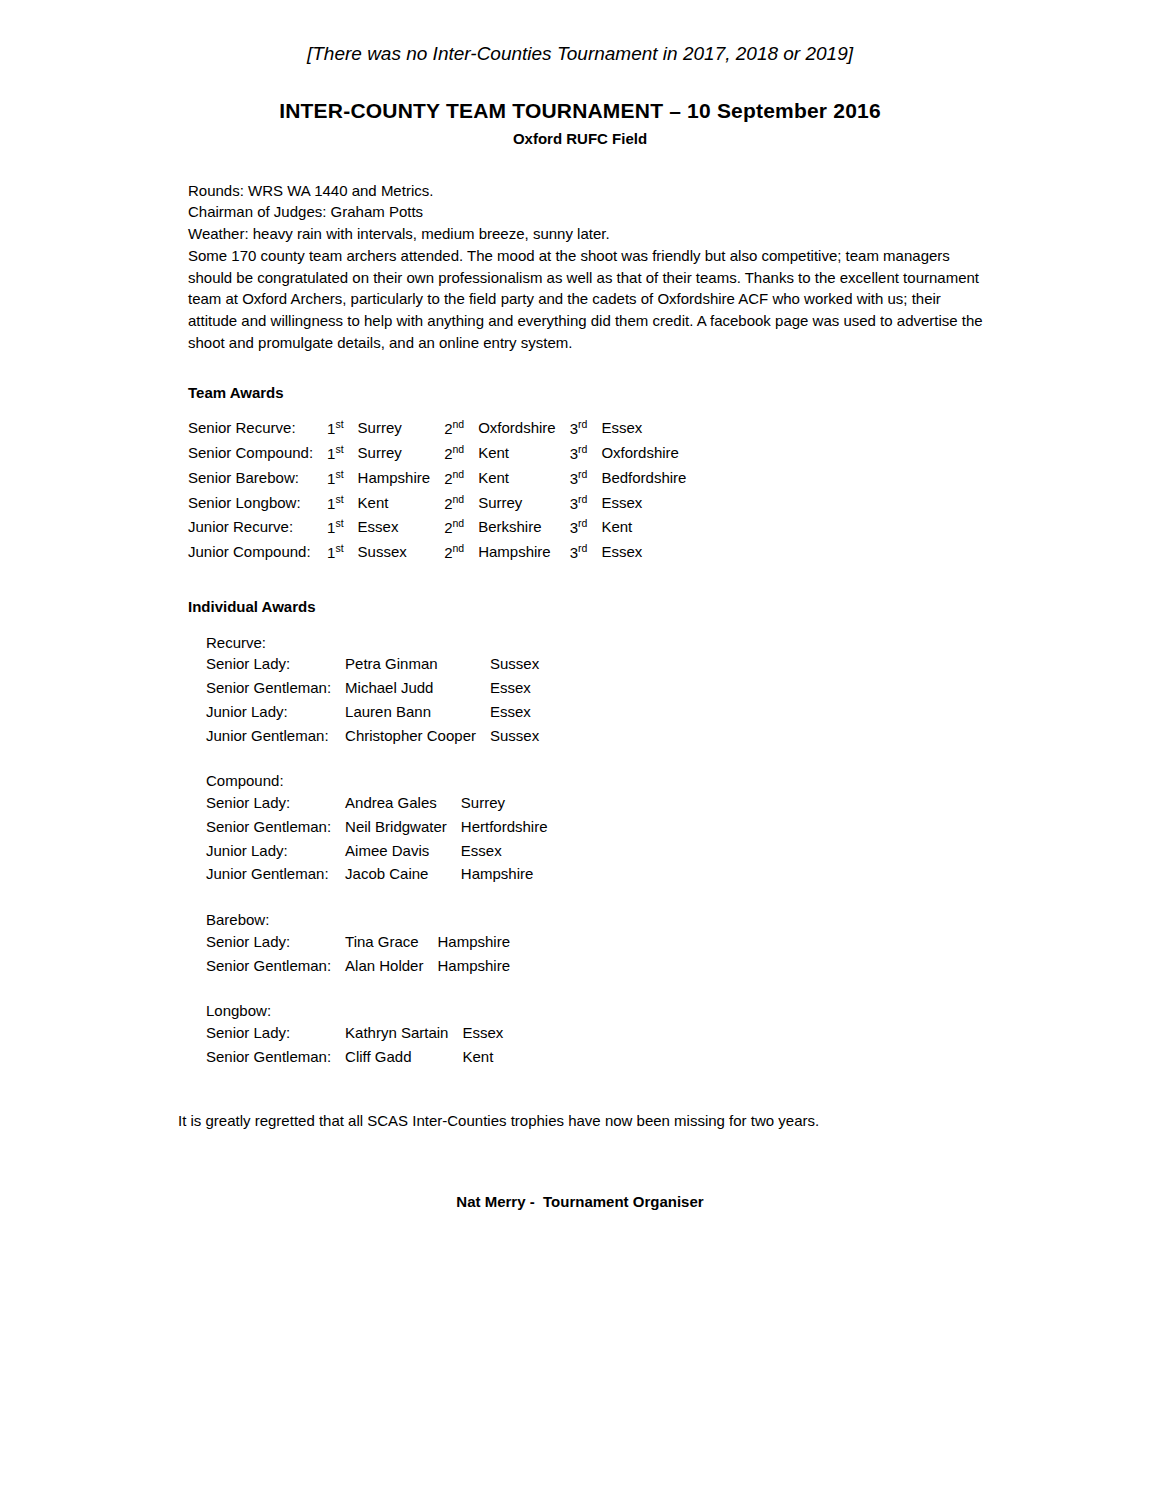[There was no Inter-Counties Tournament in 2017, 2018 or 2019]
INTER-COUNTY TEAM TOURNAMENT – 10 September 2016
Oxford RUFC Field
Rounds: WRS WA 1440 and Metrics.
Chairman of Judges: Graham Potts
Weather: heavy rain with intervals, medium breeze, sunny later.
Some 170 county team archers attended. The mood at the shoot was friendly but also competitive; team managers should be congratulated on their own professionalism as well as that of their teams. Thanks to the excellent tournament team at Oxford Archers, particularly to the field party and the cadets of Oxfordshire ACF who worked with us; their attitude and willingness to help with anything and everything did them credit. A facebook page was used to advertise the shoot and promulgate details, and an online entry system.
Team Awards
| Senior Recurve: | 1 st | Surrey | 2 nd | Oxfordshire | 3 rd | Essex |
| Senior Compound: | 1 st | Surrey | 2 nd | Kent | 3 rd | Oxfordshire |
| Senior Barebow: | 1 st | Hampshire | 2 nd | Kent | 3 rd | Bedfordshire |
| Senior Longbow: | 1 st | Kent | 2 nd | Surrey | 3 rd | Essex |
| Junior Recurve: | 1 st | Essex | 2 nd | Berkshire | 3 rd | Kent |
| Junior Compound: | 1 st | Sussex | 2 nd | Hampshire | 3 rd | Essex |
Individual Awards
Recurve:
| Senior Lady: | Petra Ginman | Sussex |
| Senior Gentleman: | Michael Judd | Essex |
| Junior Lady: | Lauren Bann | Essex |
| Junior Gentleman: | Christopher Cooper | Sussex |
Compound:
| Senior Lady: | Andrea Gales | Surrey |
| Senior Gentleman: | Neil Bridgwater | Hertfordshire |
| Junior Lady: | Aimee Davis | Essex |
| Junior Gentleman: | Jacob Caine | Hampshire |
Barebow:
| Senior Lady: | Tina Grace | Hampshire |
| Senior Gentleman: | Alan Holder | Hampshire |
Longbow:
| Senior Lady: | Kathryn Sartain | Essex |
| Senior Gentleman: | Cliff Gadd | Kent |
It is greatly regretted that all SCAS Inter-Counties trophies have now been missing for two years.
Nat Merry - Tournament Organiser